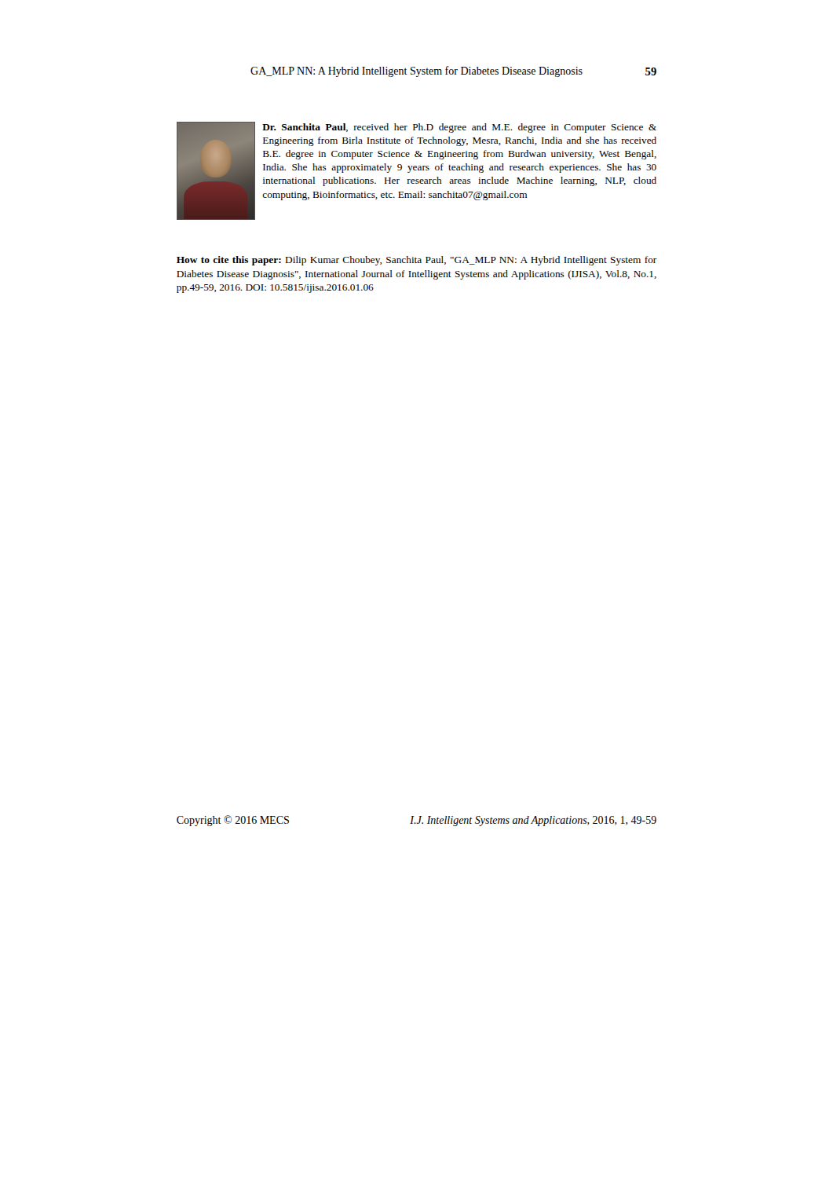GA_MLP NN: A Hybrid Intelligent System for Diabetes Disease Diagnosis 59
Dr. Sanchita Paul, received her Ph.D degree and M.E. degree in Computer Science & Engineering from Birla Institute of Technology, Mesra, Ranchi, India and she has received B.E. degree in Computer Science & Engineering from Burdwan university, West Bengal, India. She has approximately 9 years of teaching and research experiences. She has 30 international publications. Her research areas include Machine learning, NLP, cloud computing, Bioinformatics, etc. Email: sanchita07@gmail.com
How to cite this paper: Dilip Kumar Choubey, Sanchita Paul, "GA_MLP NN: A Hybrid Intelligent System for Diabetes Disease Diagnosis", International Journal of Intelligent Systems and Applications (IJISA), Vol.8, No.1, pp.49-59, 2016. DOI: 10.5815/ijisa.2016.01.06
Copyright © 2016 MECS I.J. Intelligent Systems and Applications, 2016, 1, 49-59